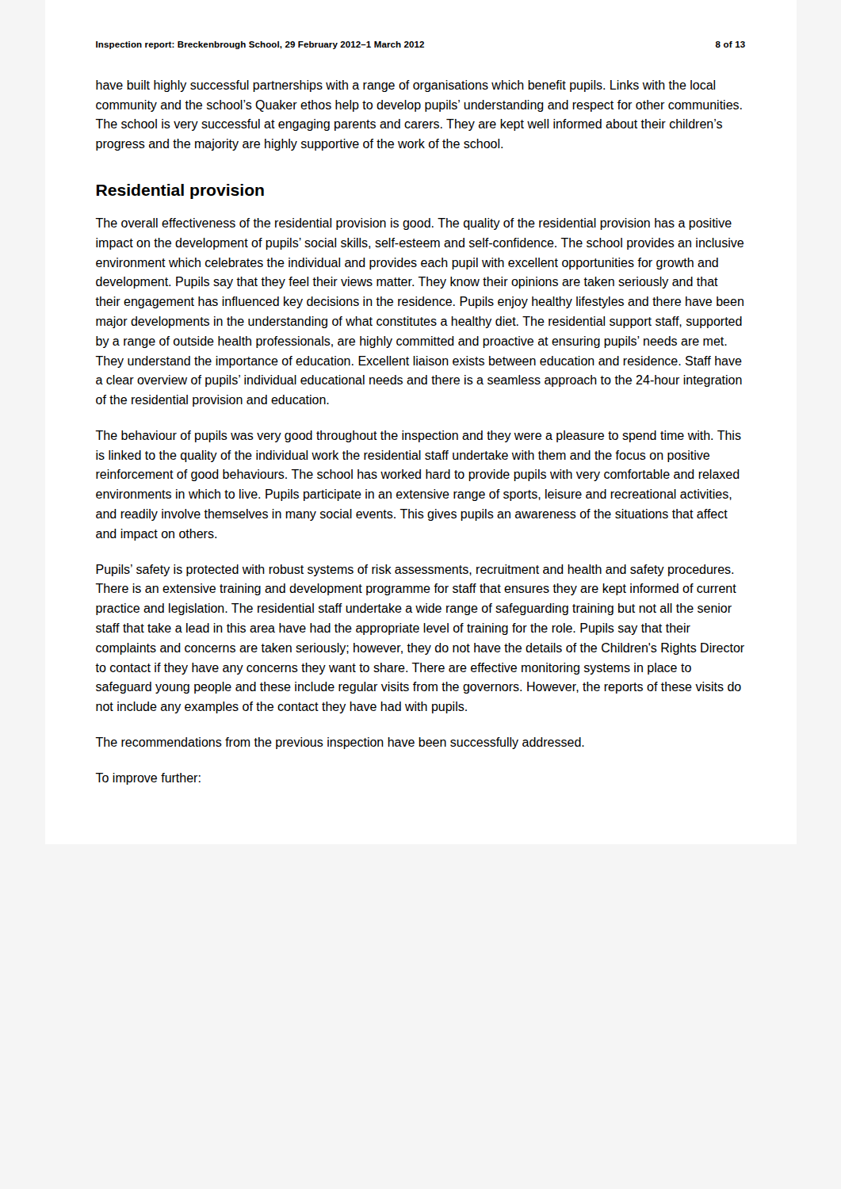Inspection report: Breckenbrough School, 29 February 2012–1 March 2012
8 of 13
have built highly successful partnerships with a range of organisations which benefit pupils. Links with the local community and the school’s Quaker ethos help to develop pupils’ understanding and respect for other communities. The school is very successful at engaging parents and carers. They are kept well informed about their children’s progress and the majority are highly supportive of the work of the school.
Residential provision
The overall effectiveness of the residential provision is good. The quality of the residential provision has a positive impact on the development of pupils’ social skills, self-esteem and self-confidence. The school provides an inclusive environment which celebrates the individual and provides each pupil with excellent opportunities for growth and development. Pupils say that they feel their views matter. They know their opinions are taken seriously and that their engagement has influenced key decisions in the residence. Pupils enjoy healthy lifestyles and there have been major developments in the understanding of what constitutes a healthy diet. The residential support staff, supported by a range of outside health professionals, are highly committed and proactive at ensuring pupils’ needs are met. They understand the importance of education. Excellent liaison exists between education and residence. Staff have a clear overview of pupils’ individual educational needs and there is a seamless approach to the 24-hour integration of the residential provision and education.
The behaviour of pupils was very good throughout the inspection and they were a pleasure to spend time with. This is linked to the quality of the individual work the residential staff undertake with them and the focus on positive reinforcement of good behaviours. The school has worked hard to provide pupils with very comfortable and relaxed environments in which to live. Pupils participate in an extensive range of sports, leisure and recreational activities, and readily involve themselves in many social events. This gives pupils an awareness of the situations that affect and impact on others.
Pupils’ safety is protected with robust systems of risk assessments, recruitment and health and safety procedures. There is an extensive training and development programme for staff that ensures they are kept informed of current practice and legislation. The residential staff undertake a wide range of safeguarding training but not all the senior staff that take a lead in this area have had the appropriate level of training for the role. Pupils say that their complaints and concerns are taken seriously; however, they do not have the details of the Children's Rights Director to contact if they have any concerns they want to share. There are effective monitoring systems in place to safeguard young people and these include regular visits from the governors. However, the reports of these visits do not include any examples of the contact they have had with pupils.
The recommendations from the previous inspection have been successfully addressed.
To improve further: